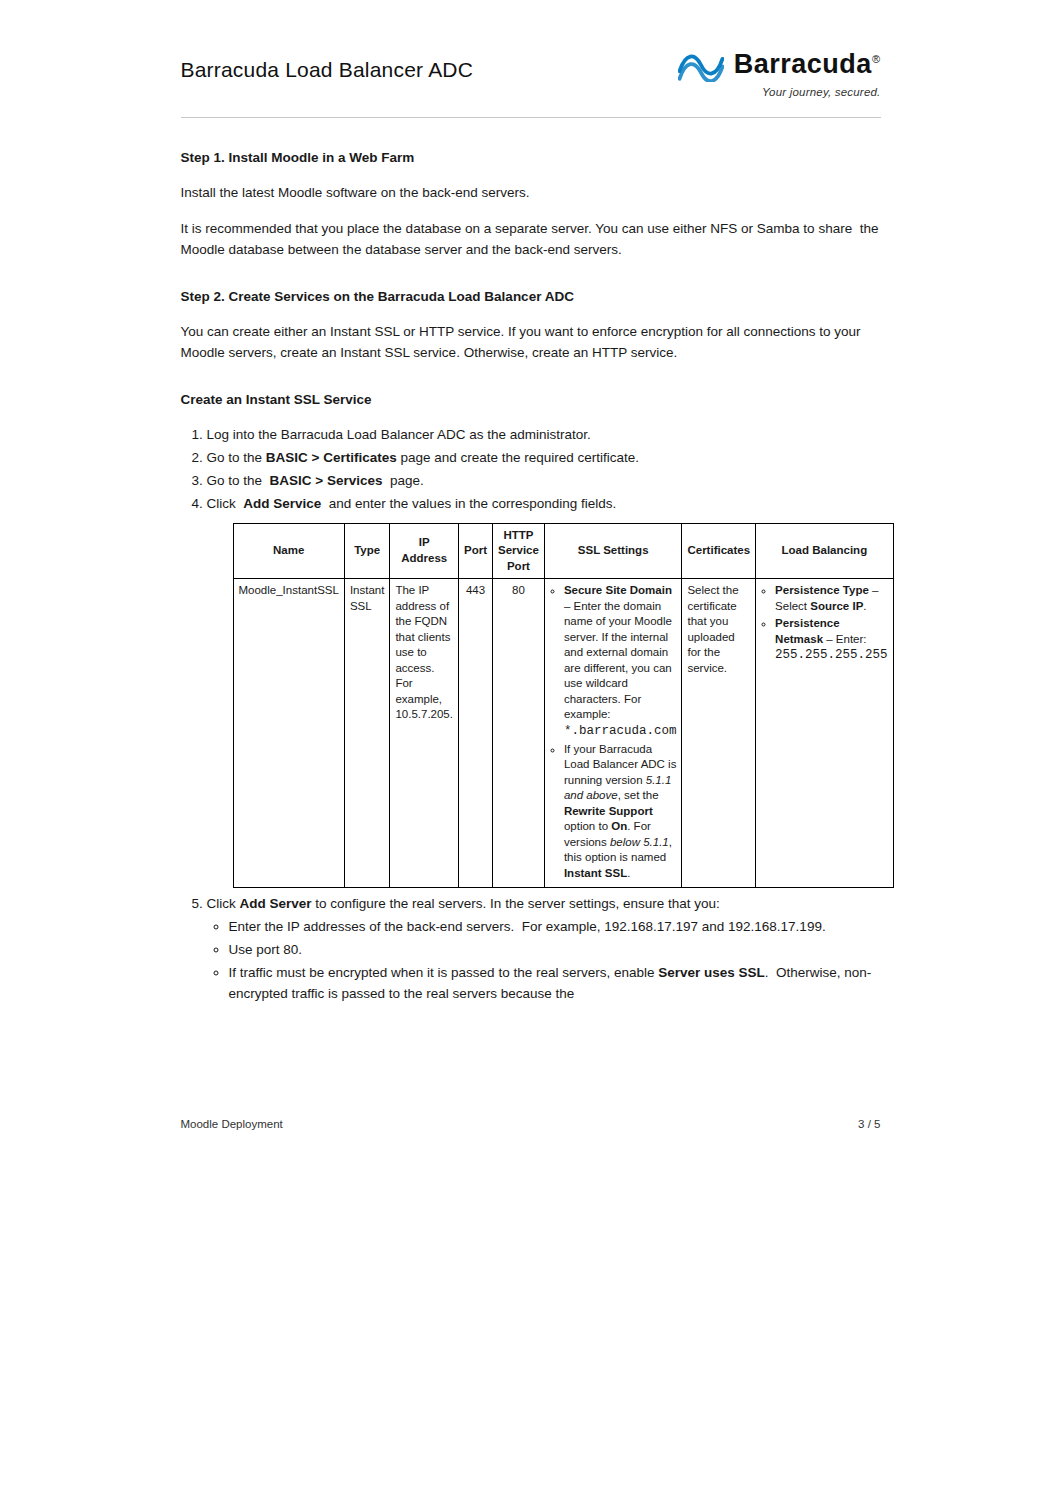Barracuda Load Balancer ADC
Barracuda®
Your journey, secured.
Step 1. Install Moodle in a Web Farm
Install the latest Moodle software on the back-end servers.
It is recommended that you place the database on a separate server. You can use either NFS or Samba to share the Moodle database between the database server and the back-end servers.
Step 2. Create Services on the Barracuda Load Balancer ADC
You can create either an Instant SSL or HTTP service. If you want to enforce encryption for all connections to your Moodle servers, create an Instant SSL service. Otherwise, create an HTTP service.
Create an Instant SSL Service
Log into the Barracuda Load Balancer ADC as the administrator.
Go to the BASIC > Certificates page and create the required certificate.
Go to the BASIC > Services page.
Click Add Service and enter the values in the corresponding fields.
| Name | Type | IP Address | Port | HTTP Service Port | SSL Settings | Certificates | Load Balancing |
| --- | --- | --- | --- | --- | --- | --- | --- |
| Moodle_InstantSSL | Instant SSL | The IP address of the FQDN that clients use to access. For example, 10.5.7.205. | 443 | 80 | Secure Site Domain – Enter the domain name of your Moodle server. If the internal and external domain are different, you can use wildcard characters. For example: *.barracuda.com If your Barracuda Load Balancer ADC is running version 5.1.1 and above , set the Rewrite Support option to On . For versions below 5.1.1 , this option is named Instant SSL . | Select the certificate that you uploaded for the service. | Persistence Type – Select Source IP . Persistence Netmask – Enter: 255.255.255.255 |
Click Add Server to configure the real servers. In the server settings, ensure that you:
Enter the IP addresses of the back-end servers. For example, 192.168.17.197 and 192.168.17.199.
Use port 80.
If traffic must be encrypted when it is passed to the real servers, enable Server uses SSL. Otherwise, non-encrypted traffic is passed to the real servers because the
Moodle Deployment 3 / 5